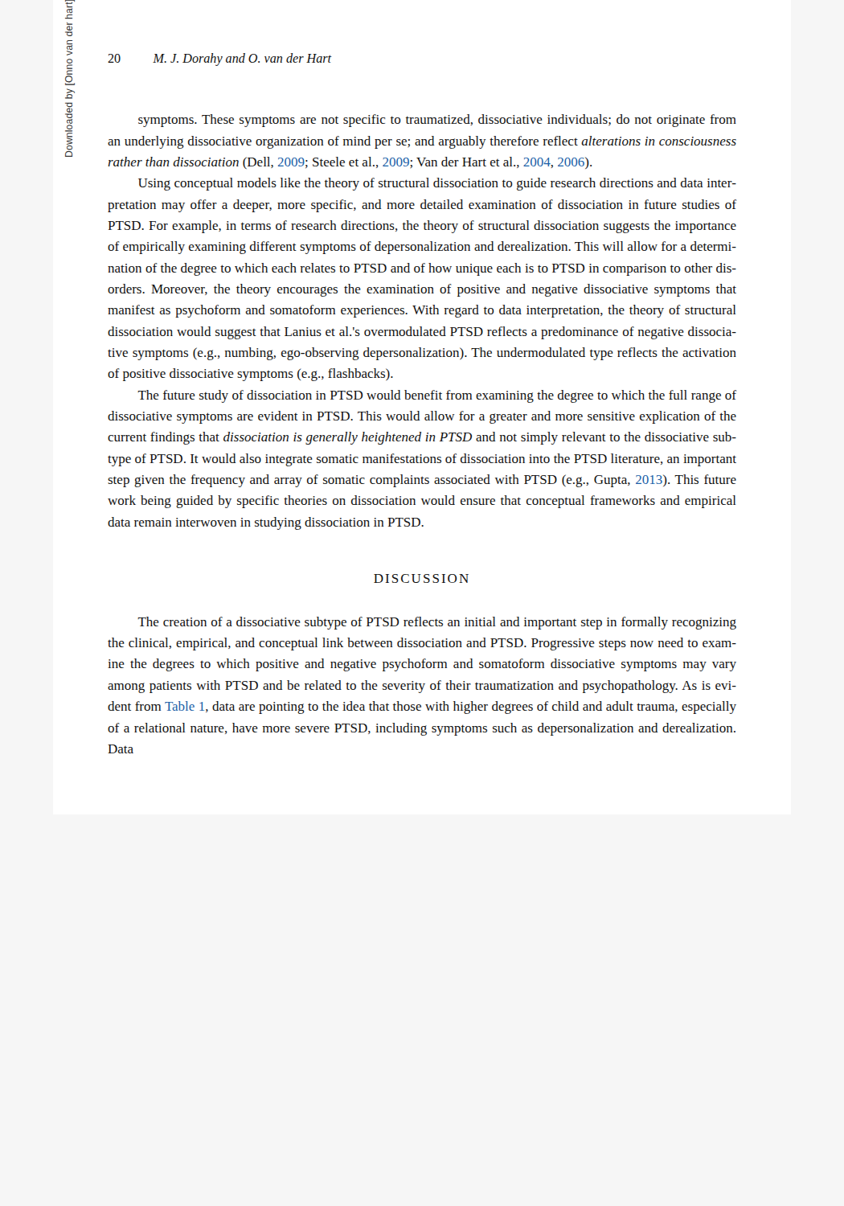Downloaded by [Onno van der hart] at 01:17 10 January 2015
20 M. J. Dorahy and O. van der Hart
symptoms. These symptoms are not specific to traumatized, dissociative individuals; do not originate from an underlying dissociative organization of mind per se; and arguably therefore reflect alterations in consciousness rather than dissociation (Dell, 2009; Steele et al., 2009; Van der Hart et al., 2004, 2006).
Using conceptual models like the theory of structural dissociation to guide research directions and data interpretation may offer a deeper, more specific, and more detailed examination of dissociation in future studies of PTSD. For example, in terms of research directions, the theory of structural dissociation suggests the importance of empirically examining different symptoms of depersonalization and derealization. This will allow for a determination of the degree to which each relates to PTSD and of how unique each is to PTSD in comparison to other disorders. Moreover, the theory encourages the examination of positive and negative dissociative symptoms that manifest as psychoform and somatoform experiences. With regard to data interpretation, the theory of structural dissociation would suggest that Lanius et al.'s overmodulated PTSD reflects a predominance of negative dissociative symptoms (e.g., numbing, ego-observing depersonalization). The undermodulated type reflects the activation of positive dissociative symptoms (e.g., flashbacks).
The future study of dissociation in PTSD would benefit from examining the degree to which the full range of dissociative symptoms are evident in PTSD. This would allow for a greater and more sensitive explication of the current findings that dissociation is generally heightened in PTSD and not simply relevant to the dissociative subtype of PTSD. It would also integrate somatic manifestations of dissociation into the PTSD literature, an important step given the frequency and array of somatic complaints associated with PTSD (e.g., Gupta, 2013). This future work being guided by specific theories on dissociation would ensure that conceptual frameworks and empirical data remain interwoven in studying dissociation in PTSD.
DISCUSSION
The creation of a dissociative subtype of PTSD reflects an initial and important step in formally recognizing the clinical, empirical, and conceptual link between dissociation and PTSD. Progressive steps now need to examine the degrees to which positive and negative psychoform and somatoform dissociative symptoms may vary among patients with PTSD and be related to the severity of their traumatization and psychopathology. As is evident from Table 1, data are pointing to the idea that those with higher degrees of child and adult trauma, especially of a relational nature, have more severe PTSD, including symptoms such as depersonalization and derealization. Data